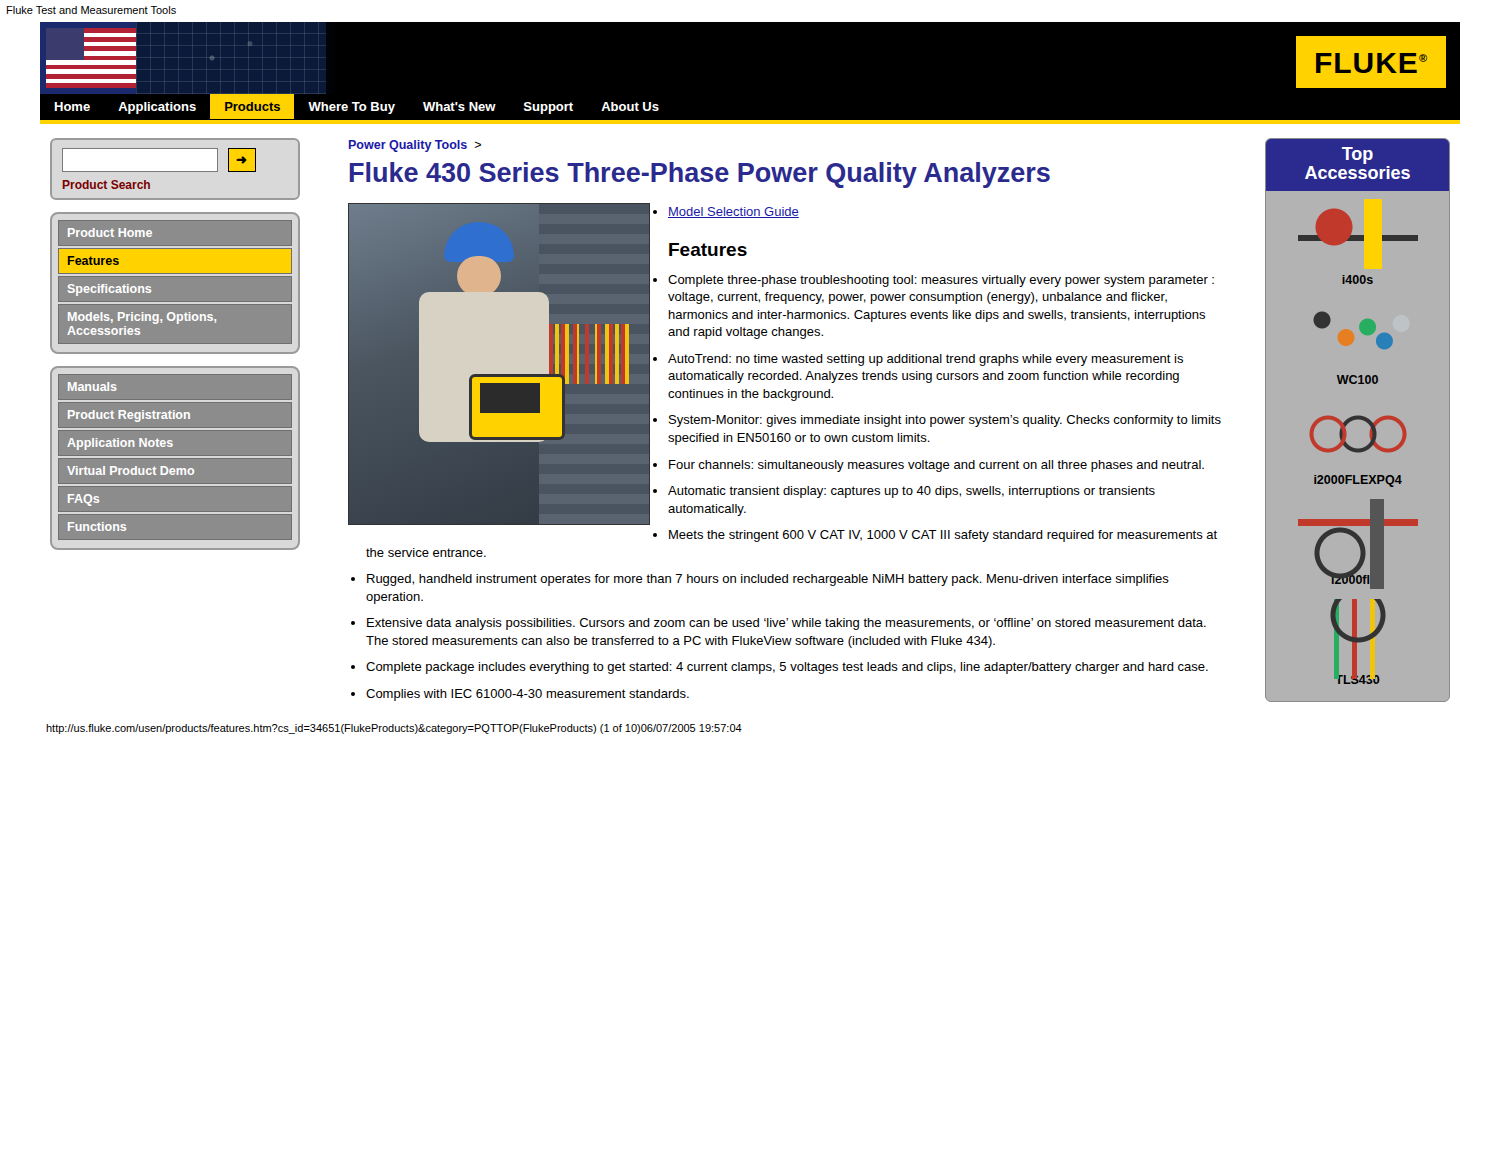Fluke Test and Measurement Tools
FLUKE®
Home
Applications
Products
Where To Buy
What's New
Support
About Us
➜
Product Search
Product Home
Features
Specifications
Models, Pricing, Options, Accessories
Manuals
Product Registration
Application Notes
Virtual Product Demo
FAQs
Functions
Power Quality Tools >
Fluke 430 Series Three-Phase Power Quality Analyzers
Model Selection Guide
Features
Complete three-phase troubleshooting tool: measures virtually every power system parameter : voltage, current, frequency, power, power consumption (energy), unbalance and flicker, harmonics and inter-harmonics. Captures events like dips and swells, transients, interruptions and rapid voltage changes.
AutoTrend: no time wasted setting up additional trend graphs while every measurement is automatically recorded. Analyzes trends using cursors and zoom function while recording continues in the background.
System-Monitor: gives immediate insight into power system’s quality. Checks conformity to limits specified in EN50160 or to own custom limits.
Four channels: simultaneously measures voltage and current on all three phases and neutral.
Automatic transient display: captures up to 40 dips, swells, interruptions or transients automatically.
Meets the stringent 600 V CAT IV, 1000 V CAT III safety standard required for measurements at the service entrance.
Rugged, handheld instrument operates for more than 7 hours on included rechargeable NiMH battery pack. Menu-driven interface simplifies operation.
Extensive data analysis possibilities. Cursors and zoom can be used ‘live’ while taking the measurements, or ‘offline’ on stored measurement data. The stored measurements can also be transferred to a PC with FlukeView software (included with Fluke 434).
Complete package includes everything to get started: 4 current clamps, 5 voltages test leads and clips, line adapter/battery charger and hard case.
Complies with IEC 61000-4-30 measurement standards.
Top Accessories
i400s
WC100
i2000FLEXPQ4
i2000flex
TLS430
http://us.fluke.com/usen/products/features.htm?cs_id=34651(FlukeProducts)&category=PQTTOP(FlukeProducts) (1 of 10)06/07/2005 19:57:04